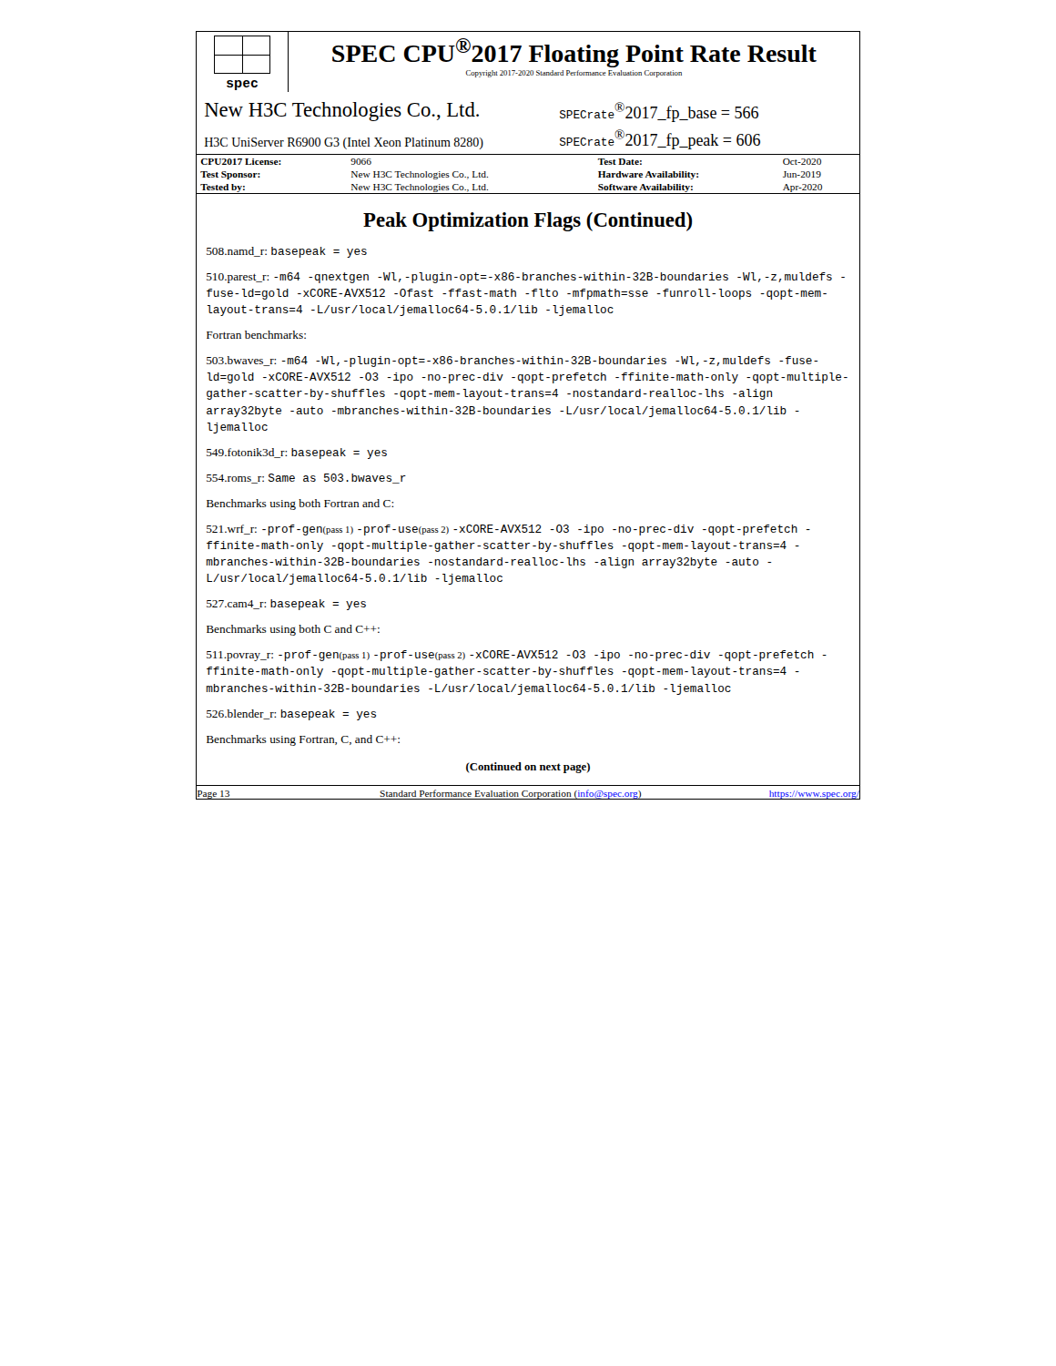spec
SPEC CPU®2017 Floating Point Rate Result
Copyright 2017-2020 Standard Performance Evaluation Corporation
New H3C Technologies Co., Ltd.
SPECrate®2017_fp_base = 566
H3C UniServer R6900 G3 (Intel Xeon Platinum 8280)
SPECrate®2017_fp_peak = 606
| CPU2017 License: | 9066 | Test Date: | Oct-2020 |
| Test Sponsor: | New H3C Technologies Co., Ltd. | Hardware Availability: | Jun-2019 |
| Tested by: | New H3C Technologies Co., Ltd. | Software Availability: | Apr-2020 |
Peak Optimization Flags (Continued)
508.namd_r: basepeak = yes
510.parest_r: -m64 -qnextgen -Wl,-plugin-opt=-x86-branches-within-32B-boundaries -Wl,-z,muldefs -fuse-ld=gold -xCORE-AVX512 -Ofast -ffast-math -flto -mfpmath=sse -funroll-loops -qopt-mem-layout-trans=4 -L/usr/local/jemalloc64-5.0.1/lib -ljemalloc
Fortran benchmarks:
503.bwaves_r: -m64 -Wl,-plugin-opt=-x86-branches-within-32B-boundaries -Wl,-z,muldefs -fuse-ld=gold -xCORE-AVX512 -O3 -ipo -no-prec-div -qopt-prefetch -ffinite-math-only -qopt-multiple-gather-scatter-by-shuffles -qopt-mem-layout-trans=4 -nostandard-realloc-lhs -align array32byte -auto -mbranches-within-32B-boundaries -L/usr/local/jemalloc64-5.0.1/lib -ljemalloc
549.fotonik3d_r: basepeak = yes
554.roms_r: Same as 503.bwaves_r
Benchmarks using both Fortran and C:
521.wrf_r: -prof-gen(pass 1) -prof-use(pass 2) -xCORE-AVX512 -O3 -ipo -no-prec-div -qopt-prefetch -ffinite-math-only -qopt-multiple-gather-scatter-by-shuffles -qopt-mem-layout-trans=4 -mbranches-within-32B-boundaries -nostandard-realloc-lhs -align array32byte -auto -L/usr/local/jemalloc64-5.0.1/lib -ljemalloc
527.cam4_r: basepeak = yes
Benchmarks using both C and C++:
511.povray_r: -prof-gen(pass 1) -prof-use(pass 2) -xCORE-AVX512 -O3 -ipo -no-prec-div -qopt-prefetch -ffinite-math-only -qopt-multiple-gather-scatter-by-shuffles -qopt-mem-layout-trans=4 -mbranches-within-32B-boundaries -L/usr/local/jemalloc64-5.0.1/lib -ljemalloc
526.blender_r: basepeak = yes
Benchmarks using Fortran, C, and C++:
(Continued on next page)
Page 13
Standard Performance Evaluation Corporation (info@spec.org)
https://www.spec.org/